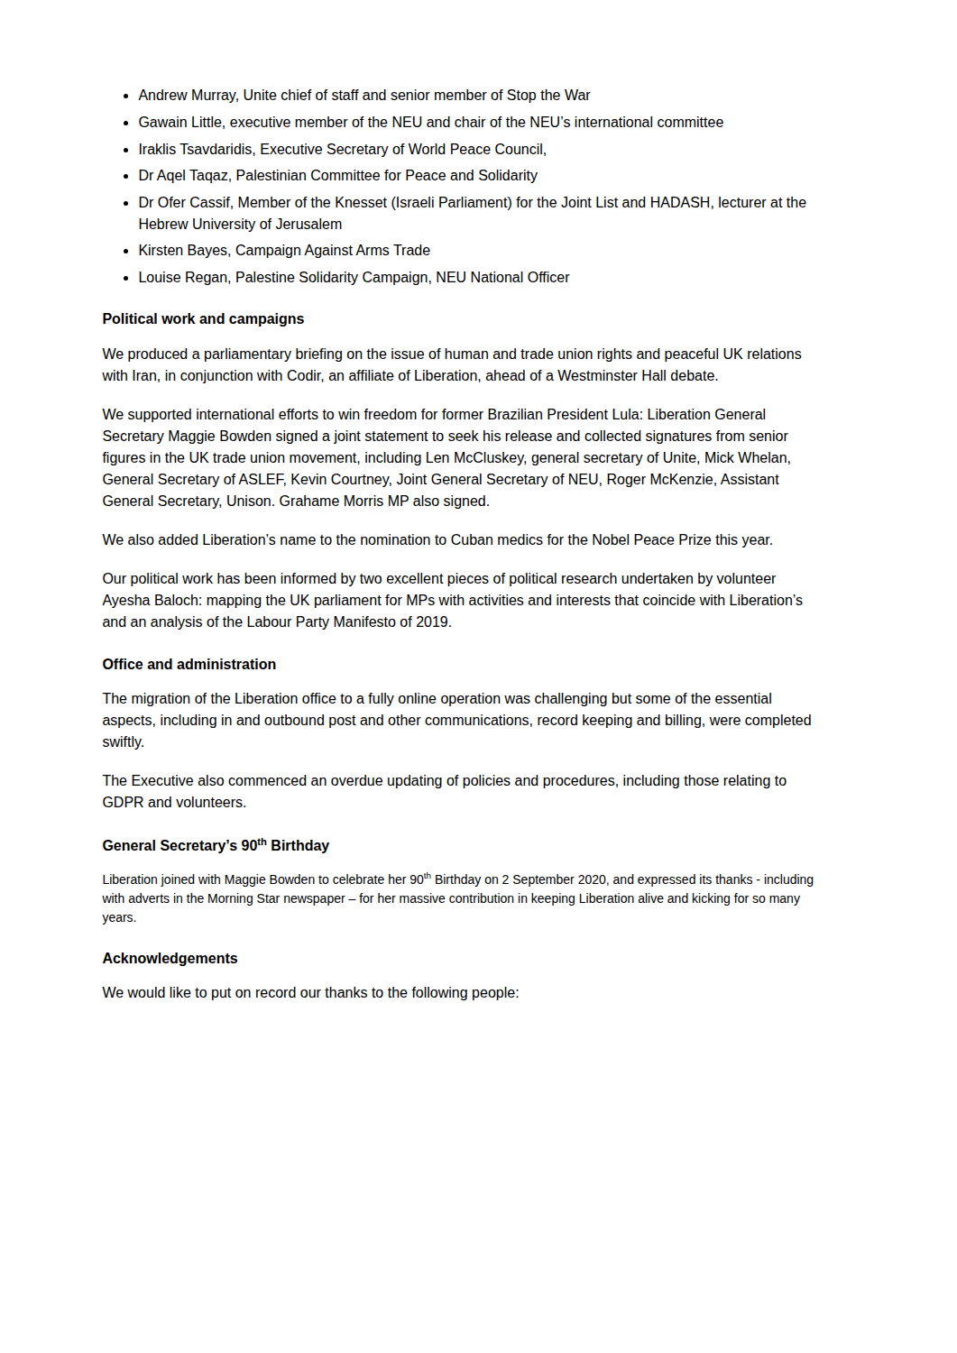Andrew Murray, Unite chief of staff and senior member of Stop the War
Gawain Little, executive member of the NEU and chair of the NEU’s international committee
Iraklis Tsavdaridis, Executive Secretary of World Peace Council,
Dr Aqel Taqaz, Palestinian Committee for Peace and Solidarity
Dr Ofer Cassif, Member of the Knesset (Israeli Parliament) for the Joint List and HADASH, lecturer at the Hebrew University of Jerusalem
Kirsten Bayes, Campaign Against Arms Trade
Louise Regan, Palestine Solidarity Campaign, NEU National Officer
Political work and campaigns
We produced a parliamentary briefing on the issue of human and trade union rights and peaceful UK relations with Iran, in conjunction with Codir, an affiliate of Liberation, ahead of a Westminster Hall debate.
We supported international efforts to win freedom for former Brazilian President Lula: Liberation General Secretary Maggie Bowden signed a joint statement to seek his release and collected signatures from senior figures in the UK trade union movement, including Len McCluskey, general secretary of Unite, Mick Whelan, General Secretary of ASLEF, Kevin Courtney, Joint General Secretary of NEU, Roger McKenzie, Assistant General Secretary, Unison. Grahame Morris MP also signed.
We also added Liberation’s name to the nomination to Cuban medics for the Nobel Peace Prize this year.
Our political work has been informed by two excellent pieces of political research undertaken by volunteer Ayesha Baloch: mapping the UK parliament for MPs with activities and interests that coincide with Liberation’s and an analysis of the Labour Party Manifesto of 2019.
Office and administration
The migration of the Liberation office to a fully online operation was challenging but some of the essential aspects, including in and outbound post and other communications, record keeping and billing, were completed swiftly.
The Executive also commenced an overdue updating of policies and procedures, including those relating to GDPR and volunteers.
General Secretary’s 90th Birthday
Liberation joined with Maggie Bowden to celebrate her 90th Birthday on 2 September 2020, and expressed its thanks - including with adverts in the Morning Star newspaper – for her massive contribution in keeping Liberation alive and kicking for so many years.
Acknowledgements
We would like to put on record our thanks to the following people: